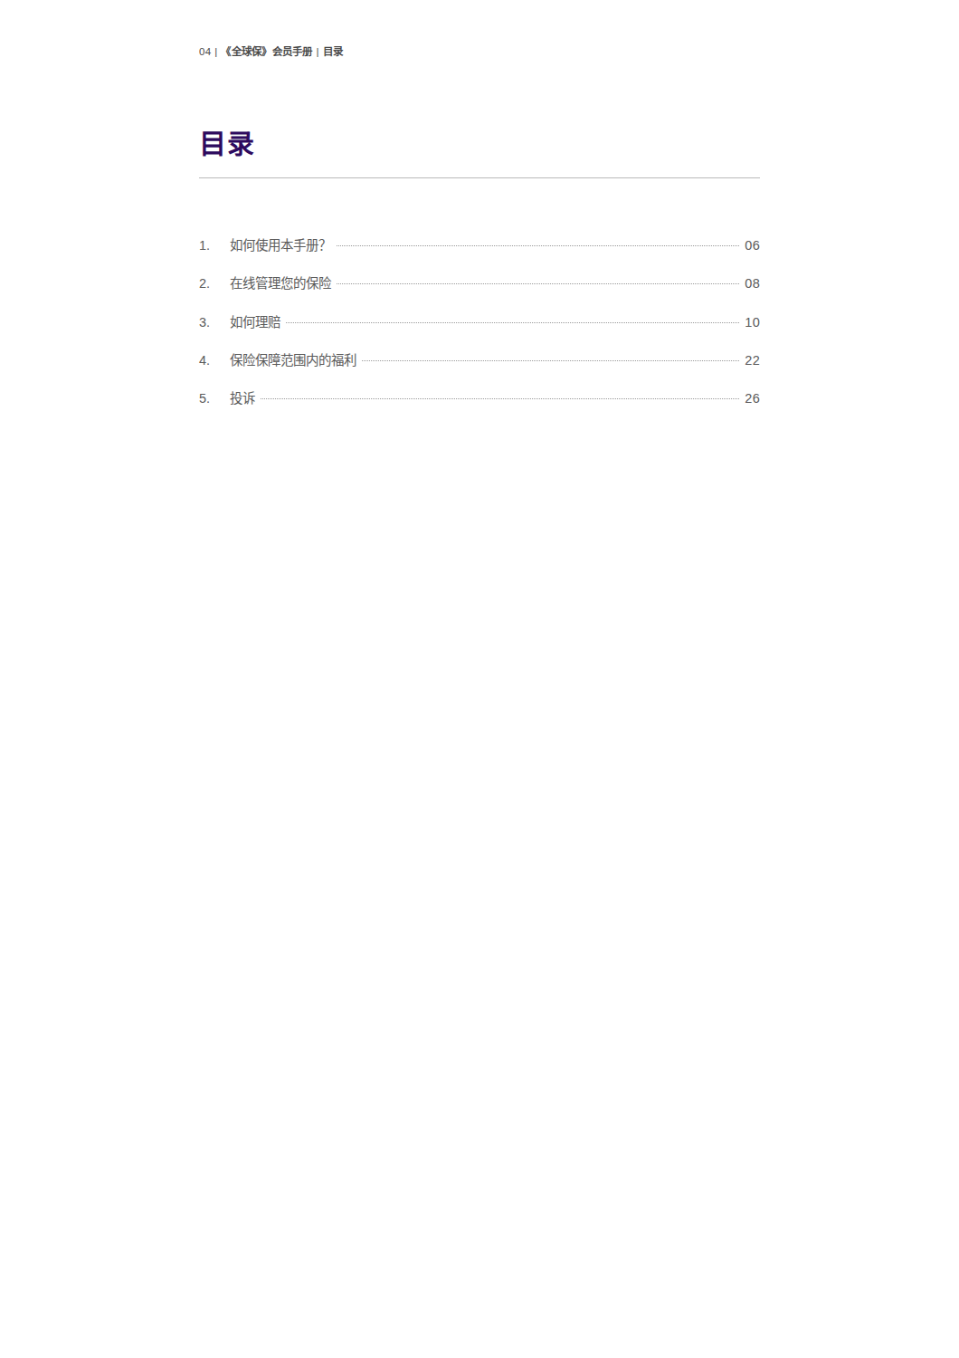04|《全球保》会员手册|目录
目录
1. 如何使用本手册？ 06
2. 在线管理您的保险 08
3. 如何理赔 10
4. 保险保障范围内的福利 22
5. 投诉 26